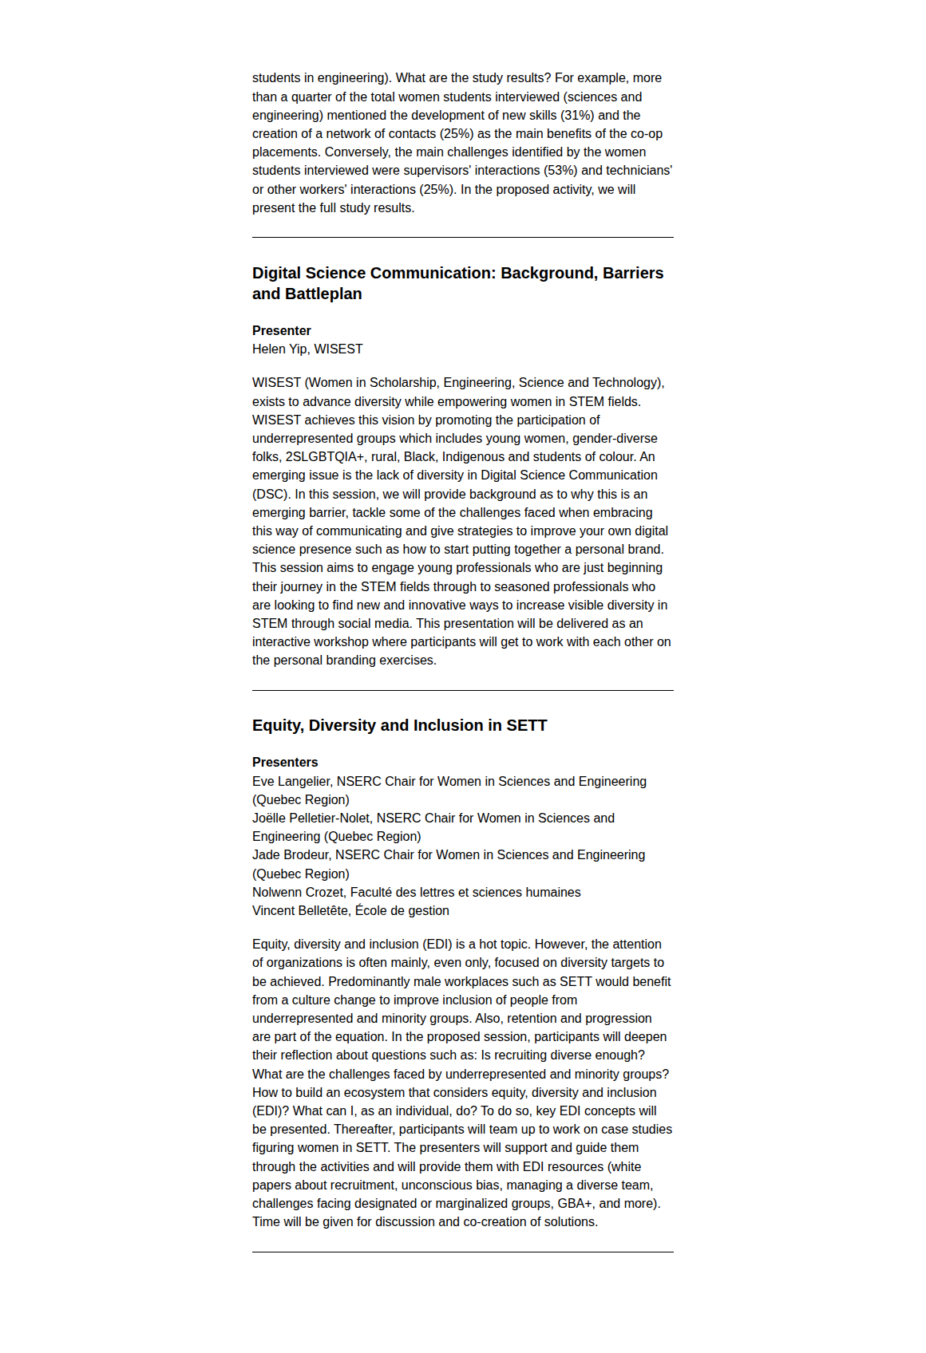students in engineering). What are the study results? For example, more than a quarter of the total women students interviewed (sciences and engineering) mentioned the development of new skills (31%) and the creation of a network of contacts (25%) as the main benefits of the co-op placements. Conversely, the main challenges identified by the women students interviewed were supervisors' interactions (53%) and technicians' or other workers' interactions (25%). In the proposed activity, we will present the full study results.
Digital Science Communication: Background, Barriers and Battleplan
Presenter
Helen Yip, WISEST
WISEST (Women in Scholarship, Engineering, Science and Technology), exists to advance diversity while empowering women in STEM fields. WISEST achieves this vision by promoting the participation of underrepresented groups which includes young women, gender-diverse folks, 2SLGBTQIA+, rural, Black, Indigenous and students of colour. An emerging issue is the lack of diversity in Digital Science Communication (DSC). In this session, we will provide background as to why this is an emerging barrier, tackle some of the challenges faced when embracing this way of communicating and give strategies to improve your own digital science presence such as how to start putting together a personal brand. This session aims to engage young professionals who are just beginning their journey in the STEM fields through to seasoned professionals who are looking to find new and innovative ways to increase visible diversity in STEM through social media. This presentation will be delivered as an interactive workshop where participants will get to work with each other on the personal branding exercises.
Equity, Diversity and Inclusion in SETT
Presenters
Eve Langelier, NSERC Chair for Women in Sciences and Engineering (Quebec Region)
Joëlle Pelletier-Nolet, NSERC Chair for Women in Sciences and Engineering (Quebec Region)
Jade Brodeur, NSERC Chair for Women in Sciences and Engineering (Quebec Region)
Nolwenn Crozet, Faculté des lettres et sciences humaines
Vincent Belletête, École de gestion
Equity, diversity and inclusion (EDI) is a hot topic. However, the attention of organizations is often mainly, even only, focused on diversity targets to be achieved. Predominantly male workplaces such as SETT would benefit from a culture change to improve inclusion of people from underrepresented and minority groups. Also, retention and progression are part of the equation. In the proposed session, participants will deepen their reflection about questions such as: Is recruiting diverse enough? What are the challenges faced by underrepresented and minority groups? How to build an ecosystem that considers equity, diversity and inclusion (EDI)? What can I, as an individual, do? To do so, key EDI concepts will be presented. Thereafter, participants will team up to work on case studies figuring women in SETT. The presenters will support and guide them through the activities and will provide them with EDI resources (white papers about recruitment, unconscious bias, managing a diverse team, challenges facing designated or marginalized groups, GBA+, and more). Time will be given for discussion and co-creation of solutions.